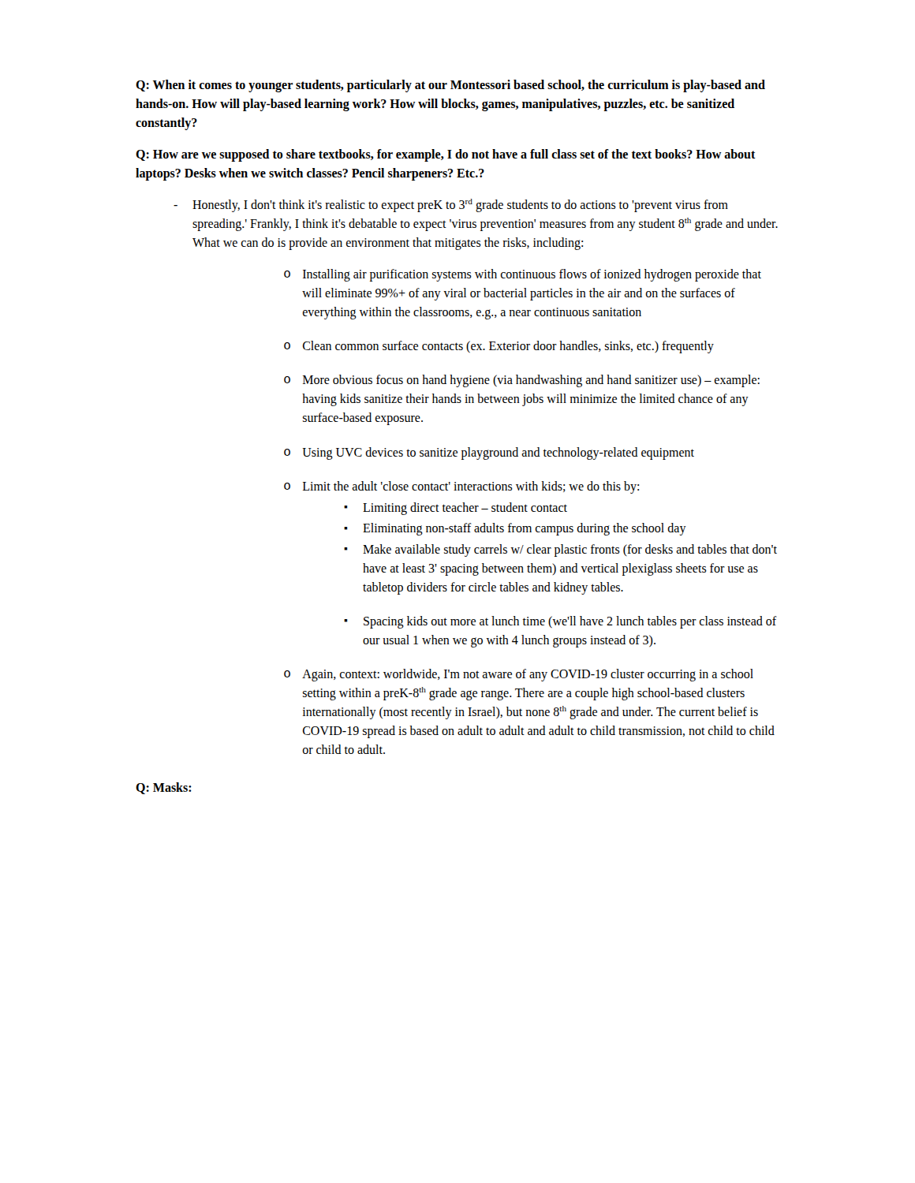Q: When it comes to younger students, particularly at our Montessori based school, the curriculum is play-based and hands-on. How will play-based learning work? How will blocks, games, manipulatives, puzzles, etc. be sanitized constantly?
Q: How are we supposed to share textbooks, for example, I do not have a full class set of the text books? How about laptops? Desks when we switch classes? Pencil sharpeners? Etc.?
Honestly, I don't think it's realistic to expect preK to 3rd grade students to do actions to 'prevent virus from spreading.' Frankly, I think it's debatable to expect 'virus prevention' measures from any student 8th grade and under. What we can do is provide an environment that mitigates the risks, including:
Installing air purification systems with continuous flows of ionized hydrogen peroxide that will eliminate 99%+ of any viral or bacterial particles in the air and on the surfaces of everything within the classrooms, e.g., a near continuous sanitation
Clean common surface contacts (ex. Exterior door handles, sinks, etc.) frequently
More obvious focus on hand hygiene (via handwashing and hand sanitizer use) – example: having kids sanitize their hands in between jobs will minimize the limited chance of any surface-based exposure.
Using UVC devices to sanitize playground and technology-related equipment
Limit the adult 'close contact' interactions with kids; we do this by:
Limiting direct teacher – student contact
Eliminating non-staff adults from campus during the school day
Make available study carrels w/ clear plastic fronts (for desks and tables that don't have at least 3' spacing between them) and vertical plexiglass sheets for use as tabletop dividers for circle tables and kidney tables.
Spacing kids out more at lunch time (we'll have 2 lunch tables per class instead of our usual 1 when we go with 4 lunch groups instead of 3).
Again, context: worldwide, I'm not aware of any COVID-19 cluster occurring in a school setting within a preK-8th grade age range. There are a couple high school-based clusters internationally (most recently in Israel), but none 8th grade and under. The current belief is COVID-19 spread is based on adult to adult and adult to child transmission, not child to child or child to adult.
Q: Masks: